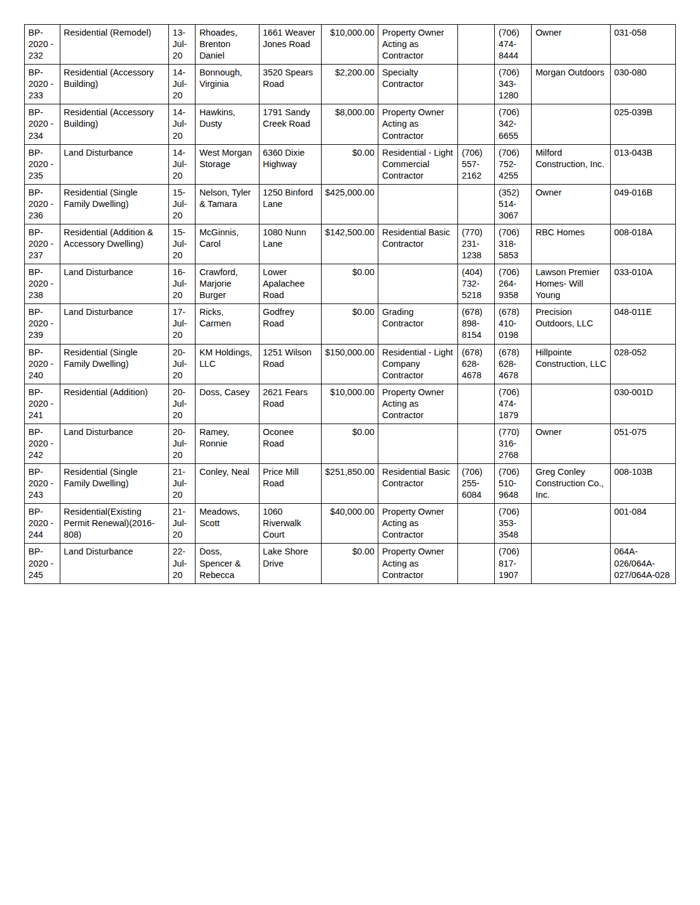| BP-2020 - 232 | Residential (Remodel) | 13-Jul-20 | Rhoades, Brenton Daniel | 1661 Weaver Jones Road | $10,000.00 | Property Owner Acting as Contractor | | (706) 474-8444 | Owner | 031-058 |
| BP-2020 - 233 | Residential (Accessory Building) | 14-Jul-20 | Bonnough, Virginia | 3520 Spears Road | $2,200.00 | Specialty Contractor | | (706) 343-1280 | Morgan Outdoors | 030-080 |
| BP-2020 - 234 | Residential (Accessory Building) | 14-Jul-20 | Hawkins, Dusty | 1791 Sandy Creek Road | $8,000.00 | Property Owner Acting as Contractor | | (706) 342-6655 | | 025-039B |
| BP-2020 - 235 | Land Disturbance | 14-Jul-20 | West Morgan Storage | 6360 Dixie Highway | $0.00 | Residential - Light Commercial Contractor | (706) 557-2162 | (706) 752-4255 | Milford Construction, Inc. | 013-043B |
| BP-2020 - 236 | Residential (Single Family Dwelling) | 15-Jul-20 | Nelson, Tyler & Tamara | 1250 Binford Lane | $425,000.00 | | | (352) 514-3067 | Owner | 049-016B |
| BP-2020 - 237 | Residential (Addition & Accessory Dwelling) | 15-Jul-20 | McGinnis, Carol | 1080 Nunn Lane | $142,500.00 | Residential Basic Contractor | (770) 231-1238 | (706) 318-5853 | RBC Homes | 008-018A |
| BP-2020 - 238 | Land Disturbance | 16-Jul-20 | Crawford, Marjorie Burger | Lower Apalachee Road | $0.00 | | (404) 732-5218 | (706) 264-9358 | Lawson Premier Homes- Will Young | 033-010A |
| BP-2020 - 239 | Land Disturbance | 17-Jul-20 | Ricks, Carmen | Godfrey Road | $0.00 | Grading Contractor | (678) 898-8154 | (678) 410-0198 | Precision Outdoors, LLC | 048-011E |
| BP-2020 - 240 | Residential (Single Family Dwelling) | 20-Jul-20 | KM Holdings, LLC | 1251 Wilson Road | $150,000.00 | Residential - Light Company Contractor | (678) 628-4678 | (678) 628-4678 | Hillpointe Construction, LLC | 028-052 |
| BP-2020 - 241 | Residential (Addition) | 20-Jul-20 | Doss, Casey | 2621 Fears Road | $10,000.00 | Property Owner Acting as Contractor | | (706) 474-1879 | | 030-001D |
| BP-2020 - 242 | Land Disturbance | 20-Jul-20 | Ramey, Ronnie | Oconee Road | $0.00 | | | (770) 316-2768 | Owner | 051-075 |
| BP-2020 - 243 | Residential (Single Family Dwelling) | 21-Jul-20 | Conley, Neal | Price Mill Road | $251,850.00 | Residential Basic Contractor | (706) 255-6084 | (706) 510-9648 | Greg Conley Construction Co., Inc. | 008-103B |
| BP-2020 - 244 | Residential(Existing Permit Renewal)(2016-808) | 21-Jul-20 | Meadows, Scott | 1060 Riverwalk Court | $40,000.00 | Property Owner Acting as Contractor | | (706) 353-3548 | | 001-084 |
| BP-2020 - 245 | Land Disturbance | 22-Jul-20 | Doss, Spencer & Rebecca | Lake Shore Drive | $0.00 | Property Owner Acting as Contractor | | (706) 817-1907 | | 064A-026/064A-027/064A-028 |